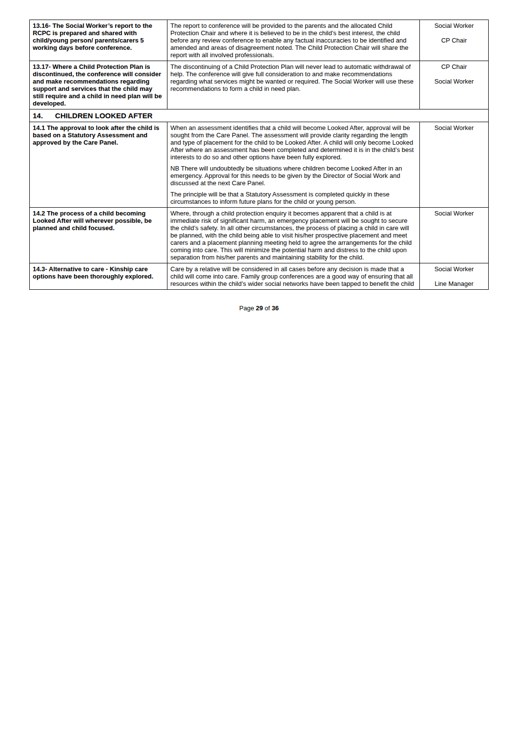| 13.16- The Social Worker’s report to the RCPC is prepared and shared with child/young person/ parents/carers 5 working days before conference. | The report to conference will be provided to the parents and the allocated Child Protection Chair and where it is believed to be in the child’s best interest, the child before any review conference to enable any factual inaccuracies to be identified and amended and areas of disagreement noted. The Child Protection Chair will share the report with all involved professionals. | Social Worker CP Chair |
| 13.17- Where a Child Protection Plan is discontinued, the conference will consider and make recommendations regarding support and services that the child may still require and a child in need plan will be developed. | The discontinuing of a Child Protection Plan will never lead to automatic withdrawal of help. The conference will give full consideration to and make recommendations regarding what services might be wanted or required. The Social Worker will use these recommendations to form a child in need plan. | CP Chair Social Worker |
| 14. CHILDREN LOOKED AFTER |
| 14.1 The approval to look after the child is based on a Statutory Assessment and approved by the Care Panel. | When an assessment identifies that a child will become Looked After, approval will be sought from the Care Panel. The assessment will provide clarity regarding the length and type of placement for the child to be Looked After. A child will only become Looked After where an assessment has been completed and determined it is in the child’s best interests to do so and other options have been fully explored. NB There will undoubtedly be situations where children become Looked After in an emergency. Approval for this needs to be given by the Director of Social Work and discussed at the next Care Panel. The principle will be that a Statutory Assessment is completed quickly in these circumstances to inform future plans for the child or young person. | Social Worker |
| 14.2 The process of a child becoming Looked After will wherever possible, be planned and child focused. | Where, through a child protection enquiry it becomes apparent that a child is at immediate risk of significant harm, an emergency placement will be sought to secure the child’s safety. In all other circumstances, the process of placing a child in care will be planned, with the child being able to visit his/her prospective placement and meet carers and a placement planning meeting held to agree the arrangements for the child coming into care. This will minimize the potential harm and distress to the child upon separation from his/her parents and maintaining stability for the child. | Social Worker |
| 14.3- Alternative to care - Kinship care options have been thoroughly explored. | Care by a relative will be considered in all cases before any decision is made that a child will come into care. Family group conferences are a good way of ensuring that all resources within the child’s wider social networks have been tapped to benefit the child | Social Worker Line Manager |
Page 29 of 36